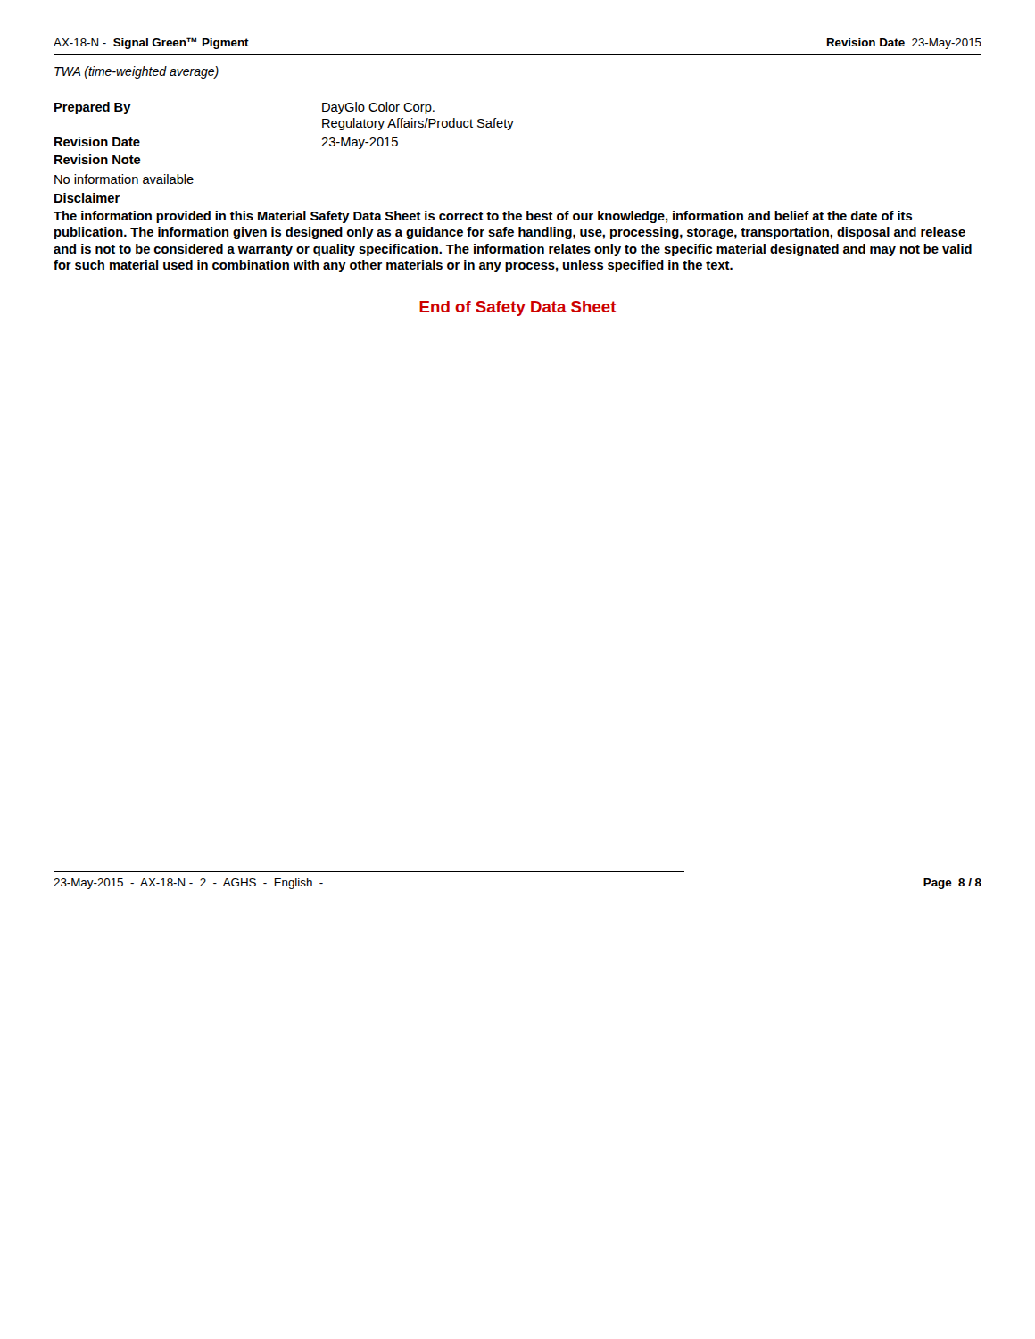AX-18-N - Signal Green™ Pigment
Revision Date 23-May-2015
TWA (time-weighted average)
| Prepared By | DayGlo Color Corp. Regulatory Affairs/Product Safety |
| Revision Date | 23-May-2015 |
| Revision Note | |
No information available
Disclaimer
The information provided in this Material Safety Data Sheet is correct to the best of our knowledge, information and belief at the date of its publication. The information given is designed only as a guidance for safe handling, use, processing, storage, transportation, disposal and release and is not to be considered a warranty or quality specification. The information relates only to the specific material designated and may not be valid for such material used in combination with any other materials or in any process, unless specified in the text.
End of Safety Data Sheet
23-May-2015 - AX-18-N - 2 - AGHS - English -
Page 8 / 8